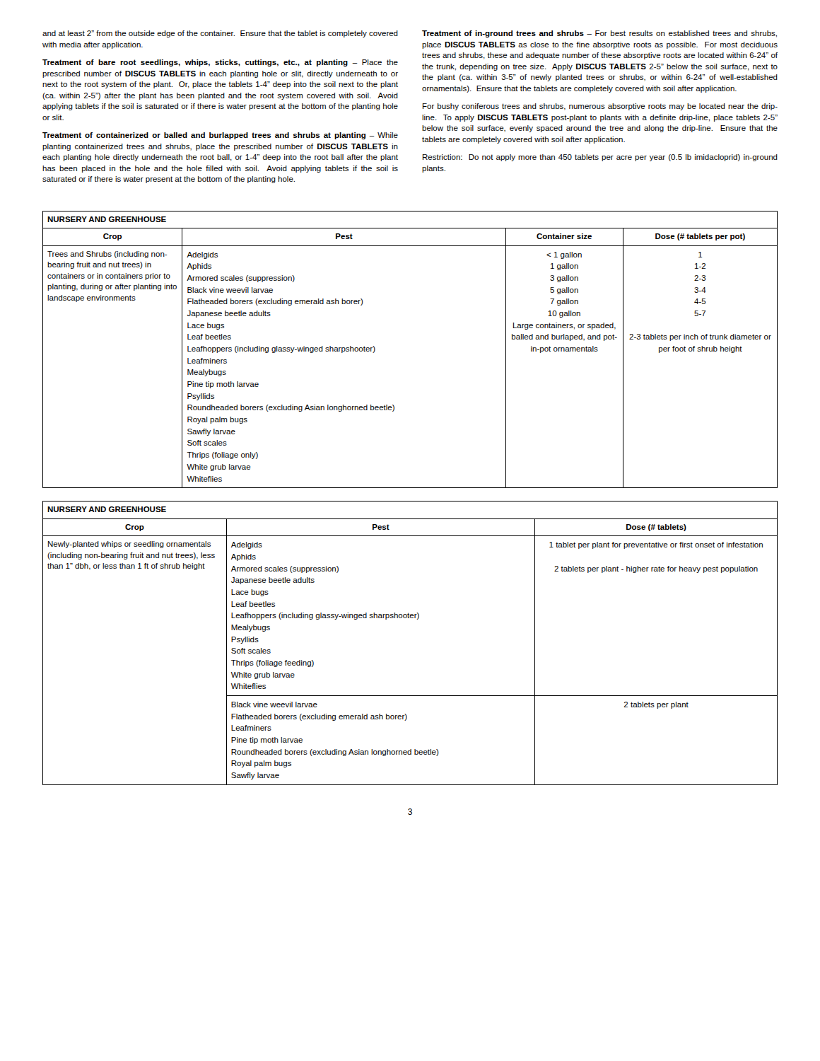and at least 2” from the outside edge of the container. Ensure that the tablet is completely covered with media after application.
Treatment of bare root seedlings, whips, sticks, cuttings, etc., at planting – Place the prescribed number of DISCUS TABLETS in each planting hole or slit, directly underneath to or next to the root system of the plant. Or, place the tablets 1-4” deep into the soil next to the plant (ca. within 2-5”) after the plant has been planted and the root system covered with soil. Avoid applying tablets if the soil is saturated or if there is water present at the bottom of the planting hole or slit.
Treatment of containerized or balled and burlapped trees and shrubs at planting – While planting containerized trees and shrubs, place the prescribed number of DISCUS TABLETS in each planting hole directly underneath the root ball, or 1-4” deep into the root ball after the plant has been placed in the hole and the hole filled with soil. Avoid applying tablets if the soil is saturated or if there is water present at the bottom of the planting hole.
Treatment of in-ground trees and shrubs – For best results on established trees and shrubs, place DISCUS TABLETS as close to the fine absorptive roots as possible. For most deciduous trees and shrubs, these and adequate number of these absorptive roots are located within 6-24” of the trunk, depending on tree size. Apply DISCUS TABLETS 2-5” below the soil surface, next to the plant (ca. within 3-5” of newly planted trees or shrubs, or within 6-24” of well-established ornamentals). Ensure that the tablets are completely covered with soil after application.
For bushy coniferous trees and shrubs, numerous absorptive roots may be located near the drip-line. To apply DISCUS TABLETS post-plant to plants with a definite drip-line, place tablets 2-5” below the soil surface, evenly spaced around the tree and along the drip-line. Ensure that the tablets are completely covered with soil after application.
Restriction: Do not apply more than 450 tablets per acre per year (0.5 lb imidacloprid) in-ground plants.
| NURSERY AND GREENHOUSE |
| Crop | Pest | Container size | Dose (# tablets per pot) |
| Trees and Shrubs (including non-bearing fruit and nut trees) in containers or in containers prior to planting, during or after planting into landscape environments | Adelgids Aphids Armored scales (suppression) Black vine weevil larvae Flatheaded borers (excluding emerald ash borer) Japanese beetle adults Lace bugs Leaf beetles Leafhoppers (including glassy-winged sharpshooter) Leafminers Mealybugs Pine tip moth larvae Psyllids Roundheaded borers (excluding Asian longhorned beetle) Royal palm bugs Sawfly larvae Soft scales Thrips (foliage only) White grub larvae Whiteflies | < 1 gallon 1 gallon 3 gallon 5 gallon 7 gallon 10 gallon Large containers, or spaded, balled and burlaped, and pot-in-pot ornamentals | 1 1-2 2-3 3-4 4-5 5-7 2-3 tablets per inch of trunk diameter or per foot of shrub height |
| NURSERY AND GREENHOUSE |
| Crop | Pest | Dose (# tablets) |
| Newly-planted whips or seedling ornamentals (including non-bearing fruit and nut trees), less than 1” dbh, or less than 1 ft of shrub height | Adelgids Aphids Armored scales (suppression) Japanese beetle adults Lace bugs Leaf beetles Leafhoppers (including glassy-winged sharpshooter) Mealybugs Psyllids Soft scales Thrips (foliage feeding) White grub larvae Whiteflies | 1 tablet per plant for preventative or first onset of infestation 2 tablets per plant - higher rate for heavy pest population |
| Black vine weevil larvae Flatheaded borers (excluding emerald ash borer) Leafminers Pine tip moth larvae Roundheaded borers (excluding Asian longhorned beetle) Royal palm bugs Sawfly larvae | 2 tablets per plant |
3